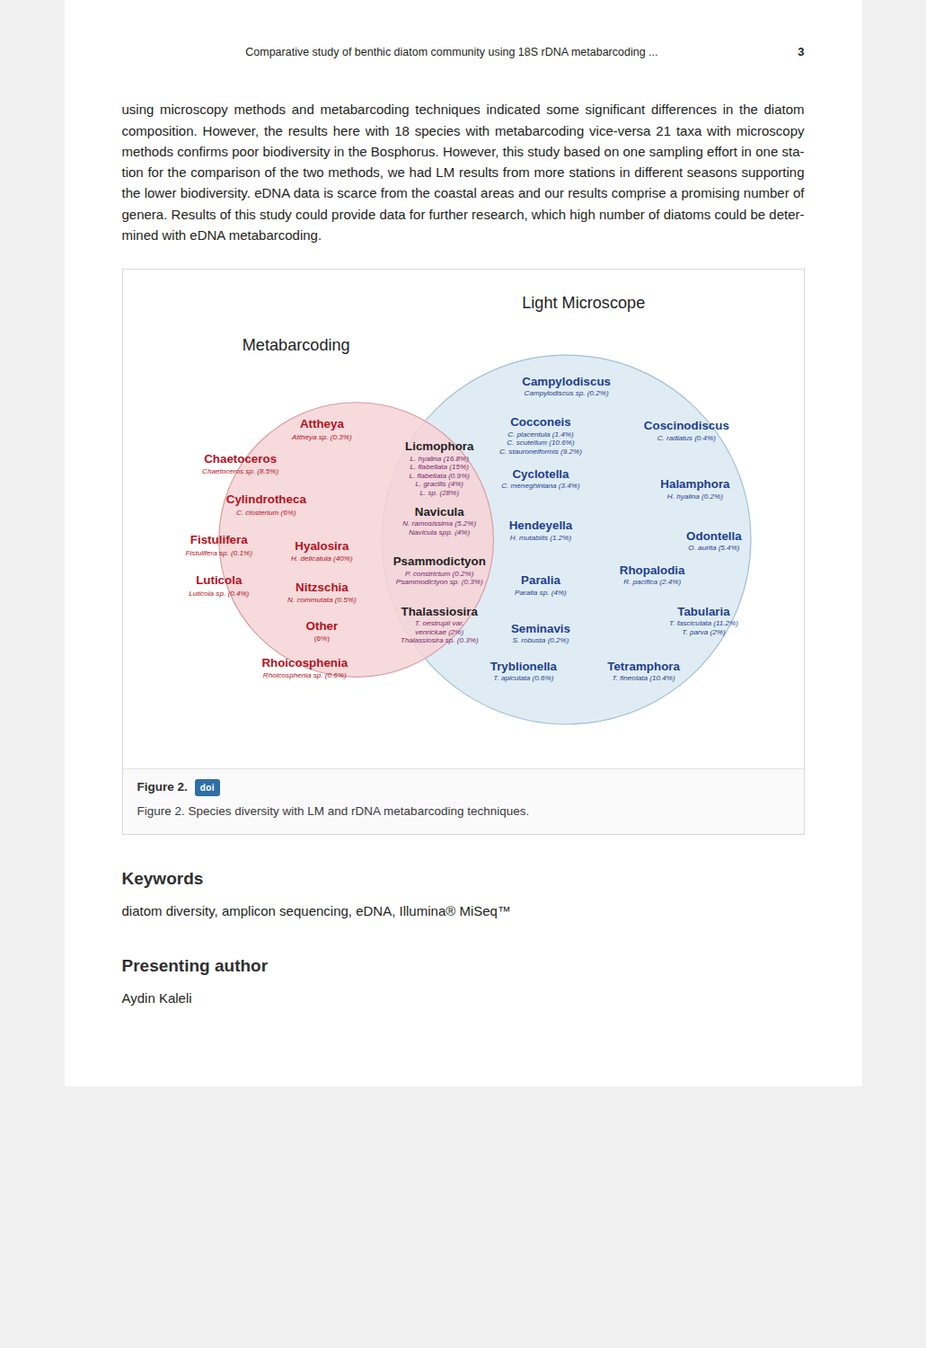Comparative study of benthic diatom community using 18S rDNA metabarcoding ... 3
using microscopy methods and metabarcoding techniques indicated some significant differences in the diatom composition. However, the results here with 18 species with metabarcoding vice-versa 21 taxa with microscopy methods confirms poor biodiversity in the Bosphorus. However, this study based on one sampling effort in one station for the comparison of the two methods, we had LM results from more stations in different seasons supporting the lower biodiversity. eDNA data is scarce from the coastal areas and our results comprise a promising number of genera. Results of this study could provide data for further research, which high number of diatoms could be determined with eDNA metabarcoding.
Light Microscope Metabarcoding Attheya Attheya sp. (0.3%) Chaetoceros Chaetoceros sp. (8.5%) Cylindrotheca C. closterium (6%) Fistulifera Fistulifera sp. (0.1%) Hyalosira H. delicatula (40%) Luticola Luticola sp. (0.4%) Nitzschia N. commutata (0.5%) Other (6%) Rhoicosphenia Rhoicosphenia sp. (0.6%) Licmophora L. hyalina (16.8%) L. flabellata (15%) L. flabellata (0.9%) L. gracilis (4%) L. sp. (28%) Navicula N. ramosissima (5.2%) Navicula spp. (4%) Psammodictyon P. constrictum (0.2%) Psammodictyon sp. (0.3%) Thalassiosira T. oestrupii var. venrickae (2%) Thalassiosira sp. (0.3%) Campylodiscus Campylodiscus sp. (0.2%) Cocconeis C. placentula (1.4%) C. scutellum (10.6%) C. stauroneiformis (9.2%) Coscinodiscus C. radiatus (0.4%) Cyclotella C. meneghiniana (3.4%) Halamphora H. hyalina (0.2%) Hendeyella H. mutabilis (1.2%) Odontella O. aurita (5.4%) Rhopalodia R. pacifica (2.4%) Paralia Paralia sp. (4%) Tabularia T. fasciculata (11.2%) T. parva (2%) Seminavis S. robusta (0.2%) Tryblionella T. apiculata (0.6%) Tetramphora T. fineolata (10.4%)
Figure 2. doi
Figure 2. Species diversity with LM and rDNA metabarcoding techniques.
Keywords
diatom diversity, amplicon sequencing, eDNA, Illumina® MiSeq™
Presenting author
Aydin Kaleli